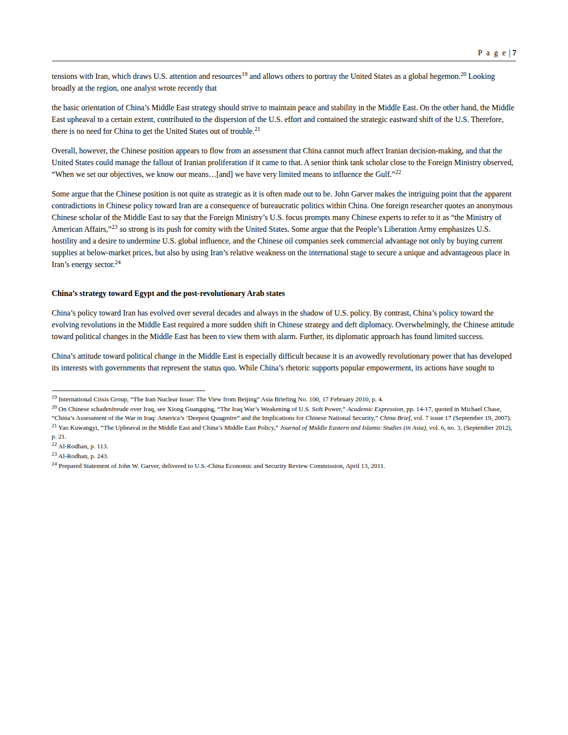P a g e | 7
tensions with Iran, which draws U.S. attention and resources19 and allows others to portray the United States as a global hegemon.20 Looking broadly at the region, one analyst wrote recently that
the basic orientation of China’s Middle East strategy should strive to maintain peace and stability in the Middle East. On the other hand, the Middle East upheaval to a certain extent, contributed to the dispersion of the U.S. effort and contained the strategic eastward shift of the U.S. Therefore, there is no need for China to get the United States out of trouble.21
Overall, however, the Chinese position appears to flow from an assessment that China cannot much affect Iranian decision-making, and that the United States could manage the fallout of Iranian proliferation if it came to that. A senior think tank scholar close to the Foreign Ministry observed, “When we set our objectives, we know our means…[and] we have very limited means to influence the Gulf.”22
Some argue that the Chinese position is not quite as strategic as it is often made out to be. John Garver makes the intriguing point that the apparent contradictions in Chinese policy toward Iran are a consequence of bureaucratic politics within China. One foreign researcher quotes an anonymous Chinese scholar of the Middle East to say that the Foreign Ministry’s U.S. focus prompts many Chinese experts to refer to it as “the Ministry of American Affairs,”23 so strong is its push for comity with the United States. Some argue that the People’s Liberation Army emphasizes U.S. hostility and a desire to undermine U.S. global influence, and the Chinese oil companies seek commercial advantage not only by buying current supplies at below-market prices, but also by using Iran’s relative weakness on the international stage to secure a unique and advantageous place in Iran’s energy sector.24
China’s strategy toward Egypt and the post-revolutionary Arab states
China’s policy toward Iran has evolved over several decades and always in the shadow of U.S. policy. By contrast, China’s policy toward the evolving revolutions in the Middle East required a more sudden shift in Chinese strategy and deft diplomacy. Overwhelmingly, the Chinese attitude toward political changes in the Middle East has been to view them with alarm. Further, its diplomatic approach has found limited success.
China’s attitude toward political change in the Middle East is especially difficult because it is an avowedly revolutionary power that has developed its interests with governments that represent the status quo. While China’s rhetoric supports popular empowerment, its actions have sought to
19 International Crisis Group, “The Iran Nuclear Issue: The View from Beijing” Asia Briefing No. 100, 17 February 2010, p. 4.
20 On Chinese schadenfreude over Iraq, see Xiong Guangqing, “The Iraq War’s Weakening of U.S. Soft Power,” Academic Expression, pp. 14-17, quoted in Michael Chase, “China’s Assessment of the War in Iraq: America’s ‘Deepest Quagmire” and the Implications for Chinese National Security,” China Brief, vol. 7 issue 17 (September 19, 2007).
21 Yao Kuwangyi, “The Upheaval in the Middle East and China’s Middle East Policy,” Journal of Middle Eastern and Islamic Studies (in Asia), vol. 6, no. 3, (September 2012), p. 21.
22 Al-Rodhan, p. 113.
23 Al-Rodhan, p. 243.
24 Prepared Statement of John W. Garver, delivered to U.S.-China Economic and Security Review Commission, April 13, 2011.